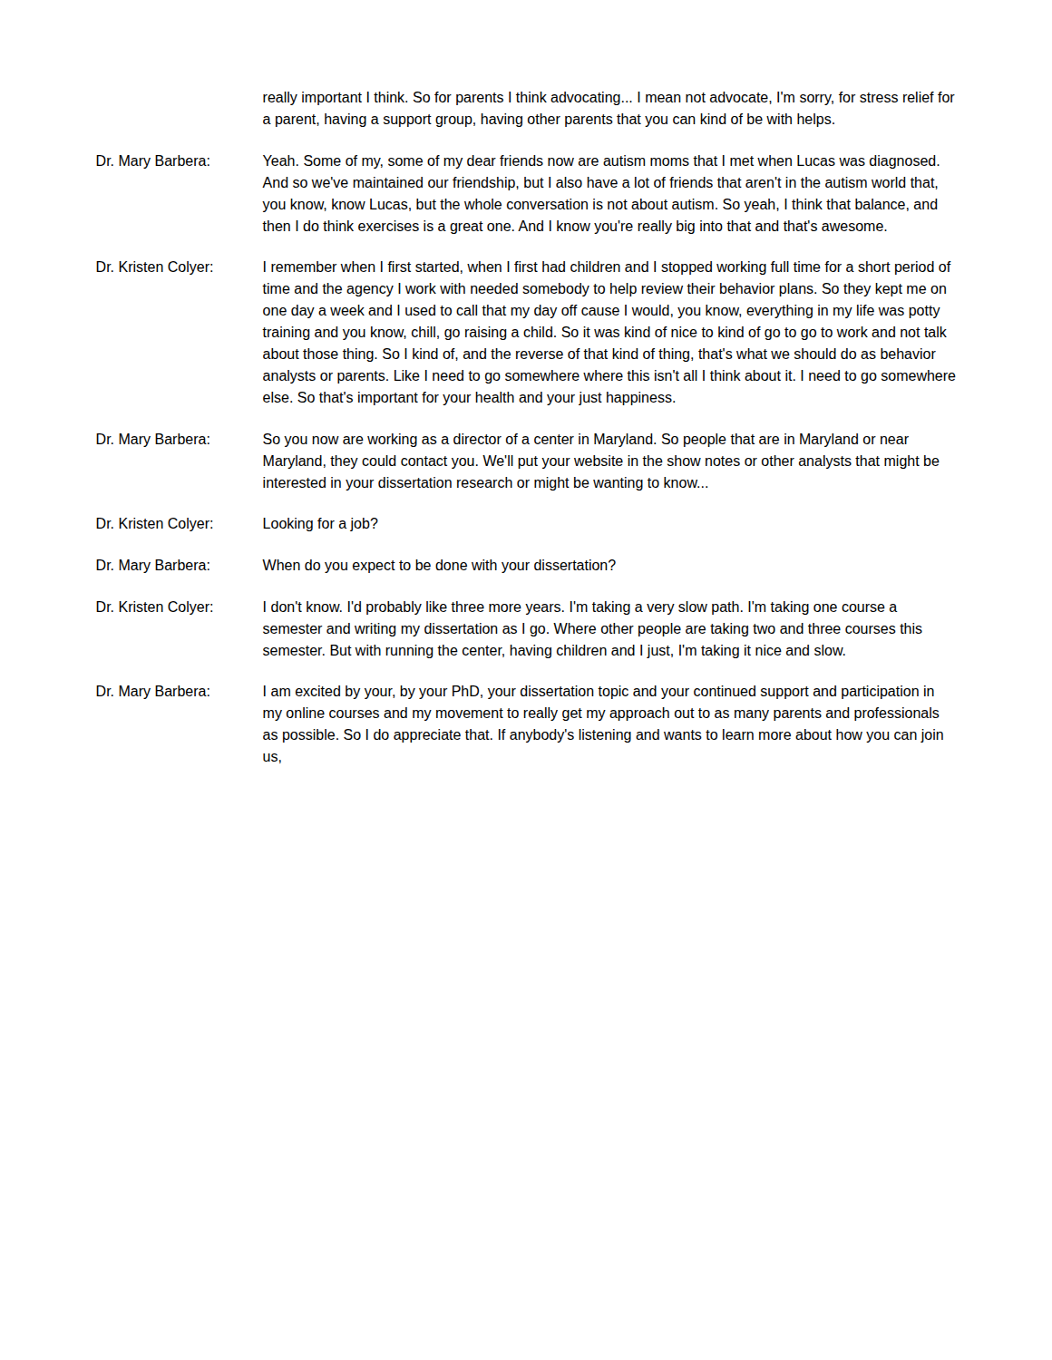really important I think. So for parents I think advocating... I mean not advocate, I'm sorry, for stress relief for a parent, having a support group, having other parents that you can kind of be with helps.
Dr. Mary Barbera:
Yeah. Some of my, some of my dear friends now are autism moms that I met when Lucas was diagnosed. And so we've maintained our friendship, but I also have a lot of friends that aren't in the autism world that, you know, know Lucas, but the whole conversation is not about autism. So yeah, I think that balance, and then I do think exercises is a great one. And I know you're really big into that and that's awesome.
Dr. Kristen Colyer:
I remember when I first started, when I first had children and I stopped working full time for a short period of time and the agency I work with needed somebody to help review their behavior plans. So they kept me on one day a week and I used to call that my day off cause I would, you know, everything in my life was potty training and you know, chill, go raising a child. So it was kind of nice to kind of go to go to work and not talk about those thing. So I kind of, and the reverse of that kind of thing, that's what we should do as behavior analysts or parents. Like I need to go somewhere where this isn't all I think about it. I need to go somewhere else. So that's important for your health and your just happiness.
Dr. Mary Barbera:
So you now are working as a director of a center in Maryland. So people that are in Maryland or near Maryland, they could contact you. We'll put your website in the show notes or other analysts that might be interested in your dissertation research or might be wanting to know...
Dr. Kristen Colyer:
Looking for a job?
Dr. Mary Barbera:
When do you expect to be done with your dissertation?
Dr. Kristen Colyer:
I don't know. I'd probably like three more years. I'm taking a very slow path. I'm taking one course a semester and writing my dissertation as I go. Where other people are taking two and three courses this semester. But with running the center, having children and I just, I'm taking it nice and slow.
Dr. Mary Barbera:
I am excited by your, by your PhD, your dissertation topic and your continued support and participation in my online courses and my movement to really get my approach out to as many parents and professionals as possible. So I do appreciate that. If anybody's listening and wants to learn more about how you can join us,